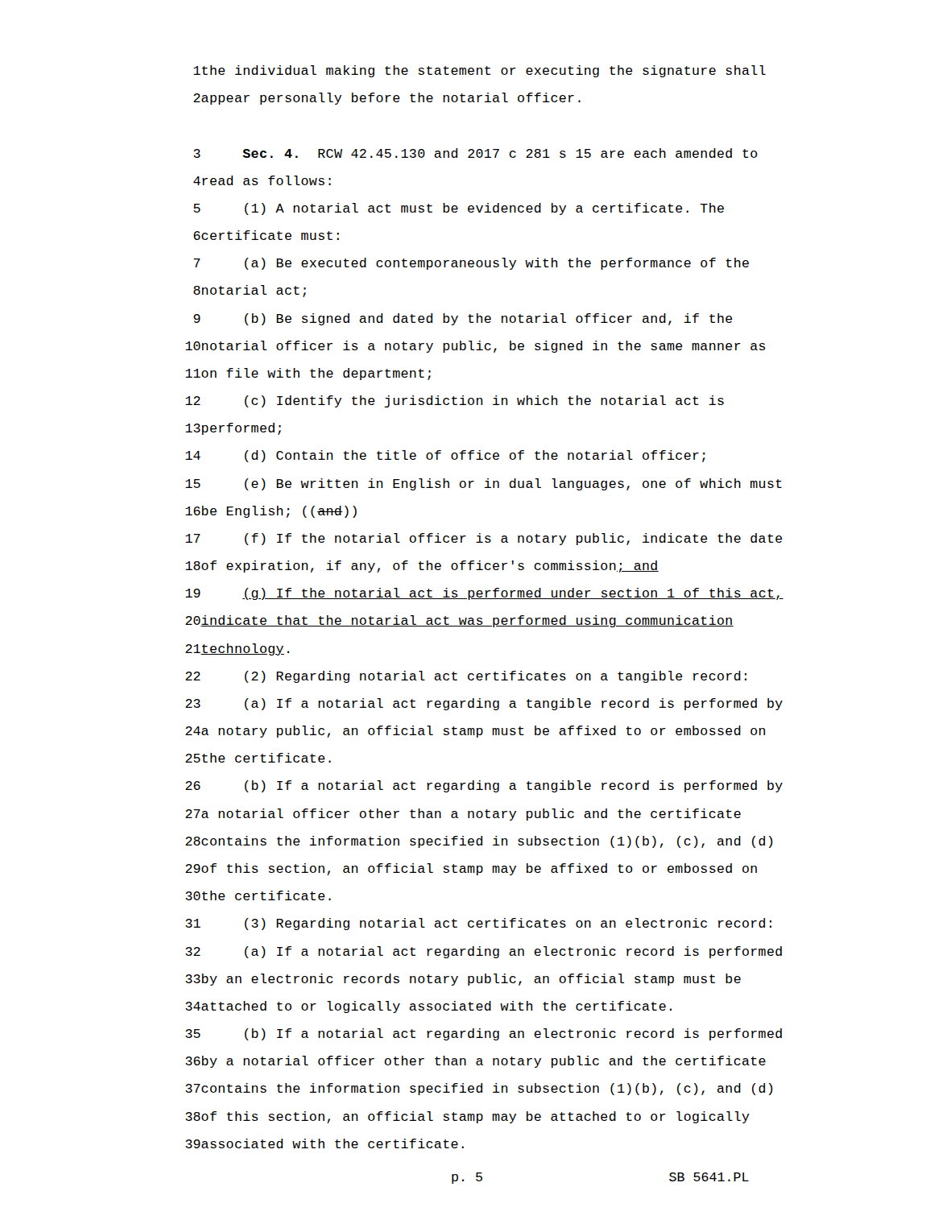| 1 | the individual making the statement or executing the signature shall |
| 2 | appear personally before the notarial officer. |
| 3 | Sec. 4. RCW 42.45.130 and 2017 c 281 s 15 are each amended to |
| 4 | read as follows: |
| 5 | (1) A notarial act must be evidenced by a certificate. The |
| 6 | certificate must: |
| 7 | (a) Be executed contemporaneously with the performance of the |
| 8 | notarial act; |
| 9 | (b) Be signed and dated by the notarial officer and, if the |
| 10 | notarial officer is a notary public, be signed in the same manner as |
| 11 | on file with the department; |
| 12 | (c) Identify the jurisdiction in which the notarial act is |
| 13 | performed; |
| 14 | (d) Contain the title of office of the notarial officer; |
| 15 | (e) Be written in English or in dual languages, one of which must |
| 16 | be English; (( and )) |
| 17 | (f) If the notarial officer is a notary public, indicate the date |
| 18 | of expiration, if any, of the officer's commission ; and |
| 19 | (g) If the notarial act is performed under section 1 of this act, |
| 20 | indicate that the notarial act was performed using communication |
| 21 | technology . |
| 22 | (2) Regarding notarial act certificates on a tangible record: |
| 23 | (a) If a notarial act regarding a tangible record is performed by |
| 24 | a notary public, an official stamp must be affixed to or embossed on |
| 25 | the certificate. |
| 26 | (b) If a notarial act regarding a tangible record is performed by |
| 27 | a notarial officer other than a notary public and the certificate |
| 28 | contains the information specified in subsection (1)(b), (c), and (d) |
| 29 | of this section, an official stamp may be affixed to or embossed on |
| 30 | the certificate. |
| 31 | (3) Regarding notarial act certificates on an electronic record: |
| 32 | (a) If a notarial act regarding an electronic record is performed |
| 33 | by an electronic records notary public, an official stamp must be |
| 34 | attached to or logically associated with the certificate. |
| 35 | (b) If a notarial act regarding an electronic record is performed |
| 36 | by a notarial officer other than a notary public and the certificate |
| 37 | contains the information specified in subsection (1)(b), (c), and (d) |
| 38 | of this section, an official stamp may be attached to or logically |
| 39 | associated with the certificate. |
p. 5 SB 5641.PL